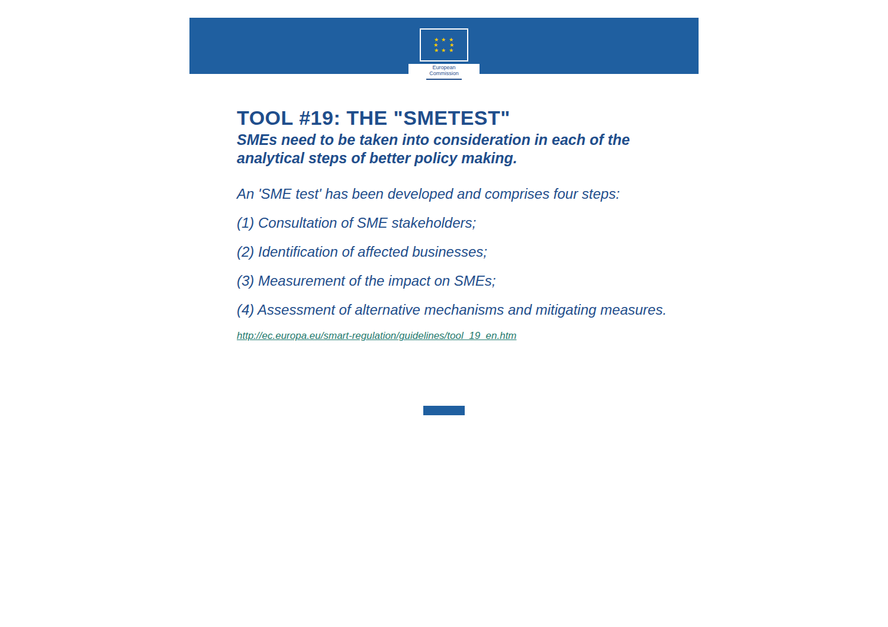★ ★ ★
★ ★
★ ★ ★
European
Commission
TOOL #19: THE "SMETEST"
SMEs need to be taken into consideration in each of the analytical steps of better policy making.
An 'SME test' has been developed and comprises four steps:
(1) Consultation of SME stakeholders;
(2) Identification of affected businesses;
(3) Measurement of the impact on SMEs;
(4) Assessment of alternative mechanisms and mitigating measures.
http://ec.europa.eu/smart-regulation/guidelines/tool_19_en.htm